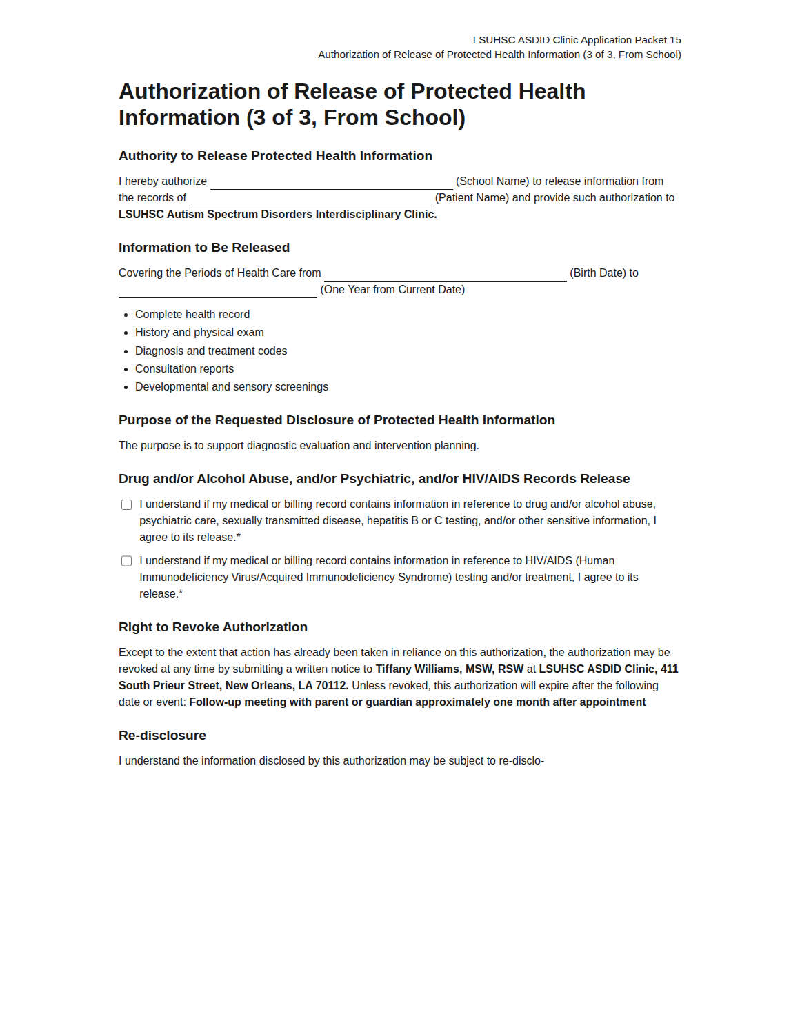LSUHSC ASDID Clinic Application Packet 15
Authorization of Release of Protected Health Information (3 of 3, From School)
Authorization of Release of Protected Health Information (3 of 3, From School)
Authority to Release Protected Health Information
I hereby authorize (School Name) to release information from the records of (Patient Name) and provide such authorization to LSUHSC Autism Spectrum Disorders Interdisciplinary Clinic.
Information to Be Released
Covering the Periods of Health Care from (Birth Date) to (One Year from Current Date)
Complete health record
History and physical exam
Diagnosis and treatment codes
Consultation reports
Developmental and sensory screenings
Purpose of the Requested Disclosure of Protected Health Information
The purpose is to support diagnostic evaluation and intervention planning.
Drug and/or Alcohol Abuse, and/or Psychiatric, and/or HIV/AIDS Records Release
I understand if my medical or billing record contains information in reference to drug and/or alcohol abuse, psychiatric care, sexually transmitted disease, hepatitis B or C testing, and/or other sensitive information, I agree to its release.*
I understand if my medical or billing record contains information in reference to HIV/AIDS (Human Immunodeficiency Virus/Acquired Immunodeficiency Syndrome) testing and/or treatment, I agree to its release.*
Right to Revoke Authorization
Except to the extent that action has already been taken in reliance on this authorization, the authorization may be revoked at any time by submitting a written notice to Tiffany Williams, MSW, RSW at LSUHSC ASDID Clinic, 411 South Prieur Street, New Orleans, LA 70112. Unless revoked, this authorization will expire after the following date or event: Follow-up meeting with parent or guardian approximately one month after appointment
Re-disclosure
I understand the information disclosed by this authorization may be subject to re-disclo-